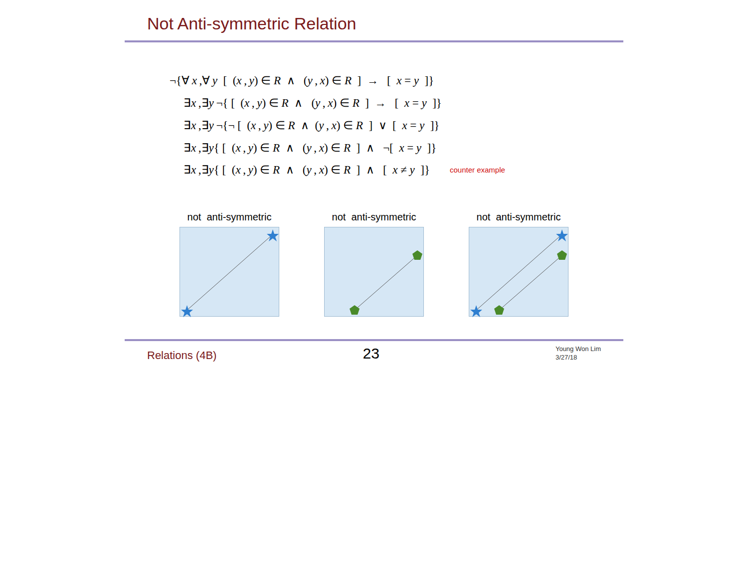Not Anti-symmetric Relation
¬{∀ x ,∀ y [ (x , y) ∈ R ∧ (y , x) ∈ R ] → [ x = y ]}
∃x ,∃y ¬{ [ (x , y) ∈ R ∧ (y , x) ∈ R ] → [ x = y ]}
∃x ,∃y ¬{¬ [ (x , y) ∈ R ∧ (y , x) ∈ R ] ∨ [ x = y ]}
∃x ,∃y{ [ (x , y) ∈ R ∧ (y , x) ∈ R ] ∧ ¬[ x = y ]}
∃x ,∃y{ [ (x , y) ∈ R ∧ (y , x) ∈ R ] ∧ [ x ≠ y ]}counter example
not anti-symmetric
not anti-symmetric
not anti-symmetric
Relations (4B)
23
Young Won Lim
3/27/18